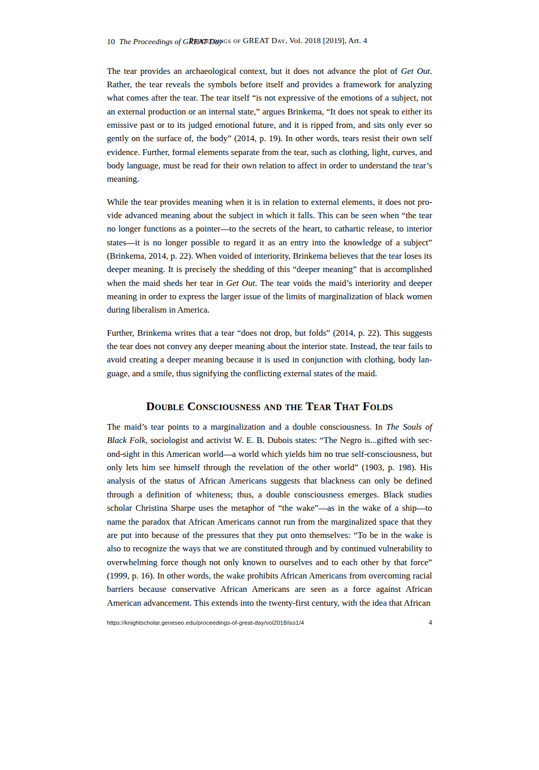10 The Proceedings of GREAT Day
Proceedings of GREAT Day, Vol. 2018 [2019], Art. 4
The tear provides an archaeological context, but it does not advance the plot of Get Out. Rather, the tear reveals the symbols before itself and provides a framework for analyzing what comes after the tear. The tear itself “is not expressive of the emotions of a subject, not an external production or an internal state,” argues Brinkema, “It does not speak to either its emissive past or to its judged emotional future, and it is ripped from, and sits only ever so gently on the surface of, the body” (2014, p. 19). In other words, tears resist their own self evidence. Further, formal elements separate from the tear, such as clothing, light, curves, and body language, must be read for their own relation to affect in order to understand the tear’s meaning.
While the tear provides meaning when it is in relation to external elements, it does not provide advanced meaning about the subject in which it falls. This can be seen when “the tear no longer functions as a pointer—to the secrets of the heart, to cathartic release, to interior states—it is no longer possible to regard it as an entry into the knowledge of a subject” (Brinkema, 2014, p. 22). When voided of interiority, Brinkema believes that the tear loses its deeper meaning. It is precisely the shedding of this “deeper meaning” that is accomplished when the maid sheds her tear in Get Out. The tear voids the maid’s interiority and deeper meaning in order to express the larger issue of the limits of marginalization of black women during liberalism in America.
Further, Brinkema writes that a tear “does not drop, but folds” (2014, p. 22). This suggests the tear does not convey any deeper meaning about the interior state. Instead, the tear fails to avoid creating a deeper meaning because it is used in conjunction with clothing, body language, and a smile, thus signifying the conflicting external states of the maid.
Double Consciousness and the Tear That Folds
The maid’s tear points to a marginalization and a double consciousness. In The Souls of Black Folk, sociologist and activist W. E. B. Dubois states: “The Negro is...gifted with second-sight in this American world—a world which yields him no true self-consciousness, but only lets him see himself through the revelation of the other world” (1903, p. 198). His analysis of the status of African Americans suggests that blackness can only be defined through a definition of whiteness; thus, a double consciousness emerges. Black studies scholar Christina Sharpe uses the metaphor of “the wake”—as in the wake of a ship—to name the paradox that African Americans cannot run from the marginalized space that they are put into because of the pressures that they put onto themselves: “To be in the wake is also to recognize the ways that we are constituted through and by continued vulnerability to overwhelming force though not only known to ourselves and to each other by that force” (1999, p. 16). In other words, the wake prohibits African Americans from overcoming racial barriers because conservative African Americans are seen as a force against African American advancement. This extends into the twenty-first century, with the idea that African
https://knightscholar.geneseo.edu/proceedings-of-great-day/vol2018/iss1/4 4